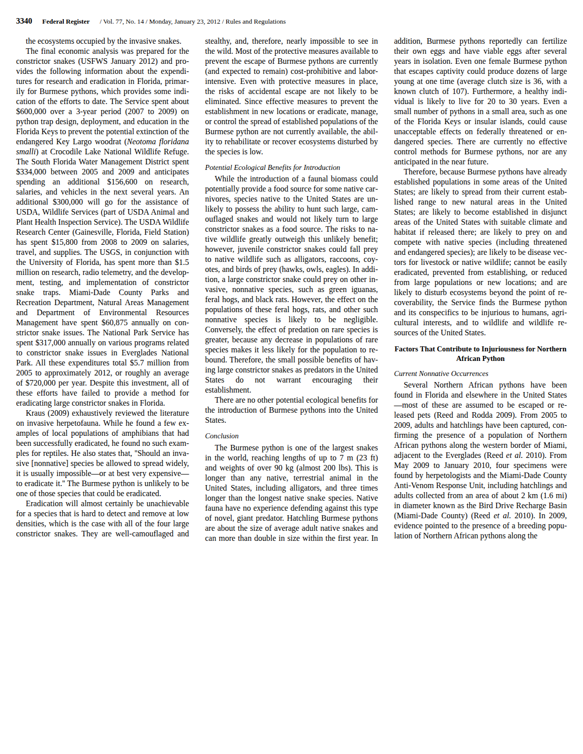3340 Federal Register / Vol. 77, No. 14 / Monday, January 23, 2012 / Rules and Regulations
the ecosystems occupied by the invasive snakes.
The final economic analysis was prepared for the constrictor snakes (USFWS January 2012) and provides the following information about the expenditures for research and eradication in Florida, primarily for Burmese pythons, which provides some indication of the efforts to date. The Service spent about $600,000 over a 3-year period (2007 to 2009) on python trap design, deployment, and education in the Florida Keys to prevent the potential extinction of the endangered Key Largo woodrat (Neotoma floridana smalli) at Crocodile Lake National Wildlife Refuge. The South Florida Water Management District spent $334,000 between 2005 and 2009 and anticipates spending an additional $156,600 on research, salaries, and vehicles in the next several years. An additional $300,000 will go for the assistance of USDA, Wildlife Services (part of USDA Animal and Plant Health Inspection Service). The USDA Wildlife Research Center (Gainesville, Florida, Field Station) has spent $15,800 from 2008 to 2009 on salaries, travel, and supplies. The USGS, in conjunction with the University of Florida, has spent more than $1.5 million on research, radio telemetry, and the development, testing, and implementation of constrictor snake traps. Miami-Dade County Parks and Recreation Department, Natural Areas Management and Department of Environmental Resources Management have spent $60,875 annually on constrictor snake issues. The National Park Service has spent $317,000 annually on various programs related to constrictor snake issues in Everglades National Park. All these expenditures total $5.7 million from 2005 to approximately 2012, or roughly an average of $720,000 per year. Despite this investment, all of these efforts have failed to provide a method for eradicating large constrictor snakes in Florida.
Kraus (2009) exhaustively reviewed the literature on invasive herpetofauna. While he found a few examples of local populations of amphibians that had been successfully eradicated, he found no such examples for reptiles. He also states that, ''Should an invasive [nonnative] species be allowed to spread widely, it is usually impossible—or at best very expensive—to eradicate it.'' The Burmese python is unlikely to be one of those species that could be eradicated.
Eradication will almost certainly be unachievable for a species that is hard to detect and remove at low densities, which is the case with all of the four large constrictor snakes. They are well-camouflaged and stealthy, and, therefore, nearly impossible to see in the wild. Most of the protective measures available to prevent the escape of Burmese pythons are currently (and expected to remain) cost-prohibitive and labor-intensive. Even with protective measures in place, the risks of accidental escape are not likely to be eliminated. Since effective measures to prevent the establishment in new locations or eradicate, manage, or control the spread of established populations of the Burmese python are not currently available, the ability to rehabilitate or recover ecosystems disturbed by the species is low.
Potential Ecological Benefits for Introduction
While the introduction of a faunal biomass could potentially provide a food source for some native carnivores, species native to the United States are unlikely to possess the ability to hunt such large, camouflaged snakes and would not likely turn to large constrictor snakes as a food source. The risks to native wildlife greatly outweigh this unlikely benefit; however, juvenile constrictor snakes could fall prey to native wildlife such as alligators, raccoons, coyotes, and birds of prey (hawks, owls, eagles). In addition, a large constrictor snake could prey on other invasive, nonnative species, such as green iguanas, feral hogs, and black rats. However, the effect on the populations of these feral hogs, rats, and other such nonnative species is likely to be negligible. Conversely, the effect of predation on rare species is greater, because any decrease in populations of rare species makes it less likely for the population to rebound. Therefore, the small possible benefits of having large constrictor snakes as predators in the United States do not warrant encouraging their establishment.
There are no other potential ecological benefits for the introduction of Burmese pythons into the United States.
Conclusion
The Burmese python is one of the largest snakes in the world, reaching lengths of up to 7 m (23 ft) and weights of over 90 kg (almost 200 lbs). This is longer than any native, terrestrial animal in the United States, including alligators, and three times longer than the longest native snake species. Native fauna have no experience defending against this type of novel, giant predator. Hatchling Burmese pythons are about the size of average adult native snakes and can more than double in size within the first year. In addition, Burmese pythons reportedly can fertilize their own eggs and have viable eggs after several years in isolation. Even one female Burmese python that escapes captivity could produce dozens of large young at one time (average clutch size is 36, with a known clutch of 107). Furthermore, a healthy individual is likely to live for 20 to 30 years. Even a small number of pythons in a small area, such as one of the Florida Keys or insular islands, could cause unacceptable effects on federally threatened or endangered species. There are currently no effective control methods for Burmese pythons, nor are any anticipated in the near future.
Therefore, because Burmese pythons have already established populations in some areas of the United States; are likely to spread from their current established range to new natural areas in the United States; are likely to become established in disjunct areas of the United States with suitable climate and habitat if released there; are likely to prey on and compete with native species (including threatened and endangered species); are likely to be disease vectors for livestock or native wildlife; cannot be easily eradicated, prevented from establishing, or reduced from large populations or new locations; and are likely to disturb ecosystems beyond the point of recoverability, the Service finds the Burmese python and its conspecifics to be injurious to humans, agricultural interests, and to wildlife and wildlife resources of the United States.
Factors That Contribute to Injuriousness for Northern African Python
Current Nonnative Occurrences
Several Northern African pythons have been found in Florida and elsewhere in the United States—most of these are assumed to be escaped or released pets (Reed and Rodda 2009). From 2005 to 2009, adults and hatchlings have been captured, confirming the presence of a population of Northern African pythons along the western border of Miami, adjacent to the Everglades (Reed et al. 2010). From May 2009 to January 2010, four specimens were found by herpetologists and the Miami-Dade County Anti-Venom Response Unit, including hatchlings and adults collected from an area of about 2 km (1.6 mi) in diameter known as the Bird Drive Recharge Basin (Miami-Dade County) (Reed et al. 2010). In 2009, evidence pointed to the presence of a breeding population of Northern African pythons along the